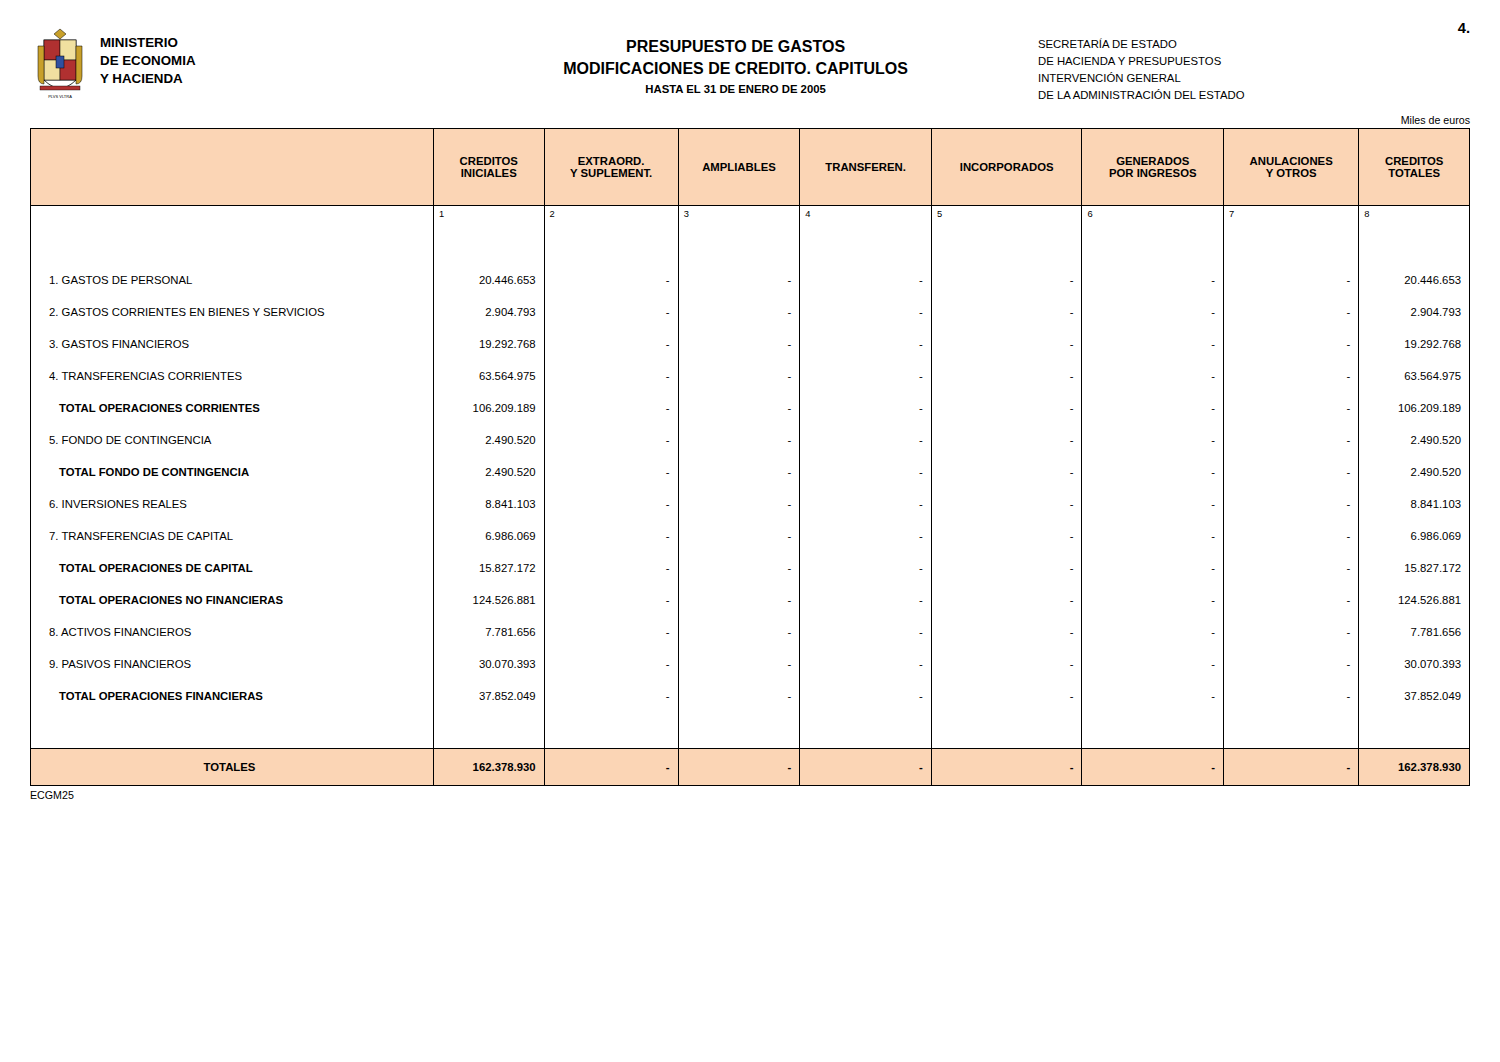4.
PLVS VLTRA
MINISTERIO
DE ECONOMIA
Y HACIENDA
PRESUPUESTO DE GASTOS
MODIFICACIONES DE CREDITO. CAPITULOS
HASTA EL 31 DE ENERO DE 2005
SECRETARÍA DE ESTADO
DE HACIENDA Y PRESUPUESTOS
INTERVENCIÓN GENERAL
DE LA ADMINISTRACIÓN DEL ESTADO
Miles de euros
| | CREDITOS INICIALES | EXTRAORD. Y SUPLEMENT. | AMPLIABLES | TRANSFEREN. | INCORPORADOS | GENERADOS POR INGRESOS | ANULACIONES Y OTROS | CREDITOS TOTALES |
| --- | --- | --- | --- | --- | --- | --- | --- | --- |
| | 1 | 2 | 3 | 4 | 5 | 6 | 7 | 8 |
| 1. GASTOS DE PERSONAL | 20.446.653 | - | - | - | - | - | - | 20.446.653 |
| 2. GASTOS CORRIENTES EN BIENES Y SERVICIOS | 2.904.793 | - | - | - | - | - | - | 2.904.793 |
| 3. GASTOS FINANCIEROS | 19.292.768 | - | - | - | - | - | - | 19.292.768 |
| 4. TRANSFERENCIAS CORRIENTES | 63.564.975 | - | - | - | - | - | - | 63.564.975 |
| TOTAL OPERACIONES CORRIENTES | 106.209.189 | - | - | - | - | - | - | 106.209.189 |
| 5. FONDO DE CONTINGENCIA | 2.490.520 | - | - | - | - | - | - | 2.490.520 |
| TOTAL FONDO DE CONTINGENCIA | 2.490.520 | - | - | - | - | - | - | 2.490.520 |
| 6. INVERSIONES REALES | 8.841.103 | - | - | - | - | - | - | 8.841.103 |
| 7. TRANSFERENCIAS DE CAPITAL | 6.986.069 | - | - | - | - | - | - | 6.986.069 |
| TOTAL OPERACIONES DE CAPITAL | 15.827.172 | - | - | - | - | - | - | 15.827.172 |
| TOTAL OPERACIONES NO FINANCIERAS | 124.526.881 | - | - | - | - | - | - | 124.526.881 |
| 8. ACTIVOS FINANCIEROS | 7.781.656 | - | - | - | - | - | - | 7.781.656 |
| 9. PASIVOS FINANCIEROS | 30.070.393 | - | - | - | - | - | - | 30.070.393 |
| TOTAL OPERACIONES FINANCIERAS | 37.852.049 | - | - | - | - | - | - | 37.852.049 |
| TOTALES | 162.378.930 | - | - | - | - | - | - | 162.378.930 |
ECGM25